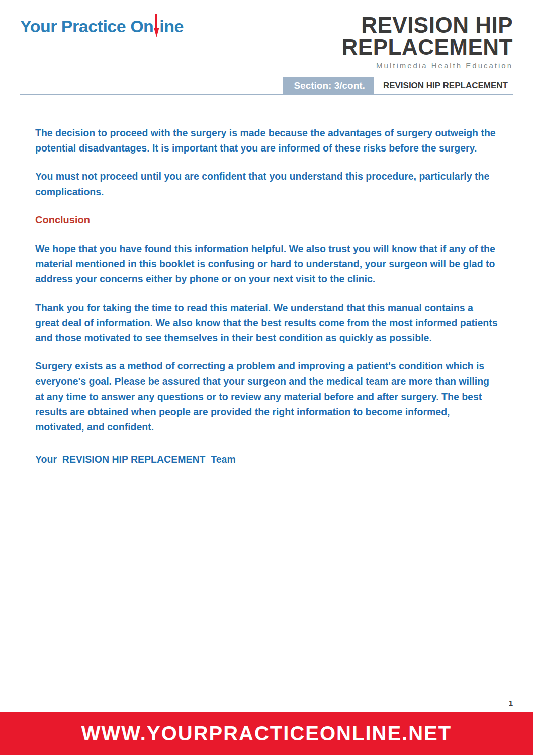Your Practice On ine
REVISION HIP REPLACEMENT
Multimedia Health Education
Section: 3/cont.
REVISION HIP REPLACEMENT
The decision to proceed with the surgery is made because the advantages of surgery outweigh the potential disadvantages. It is important that you are informed of these risks before the surgery.
You must not proceed until you are confident that you understand this procedure, particularly the complications.
Conclusion
We hope that you have found this information helpful. We also trust you will know that if any of the material mentioned in this booklet is confusing or hard to understand, your surgeon will be glad to address your concerns either by phone or on your next visit to the clinic.
Thank you for taking the time to read this material. We understand that this manual contains a great deal of information. We also know that the best results come from the most informed patients and those motivated to see themselves in their best condition as quickly as possible.
Surgery exists as a method of correcting a problem and improving a patient's condition which is everyone's goal. Please be assured that your surgeon and the medical team are more than willing at any time to answer any questions or to review any material before and after surgery. The best results are obtained when people are provided the right information to become informed, motivated, and confident.
Your REVISION HIP REPLACEMENT Team
1
WWW.YOURPRACTICEONLINE.NET